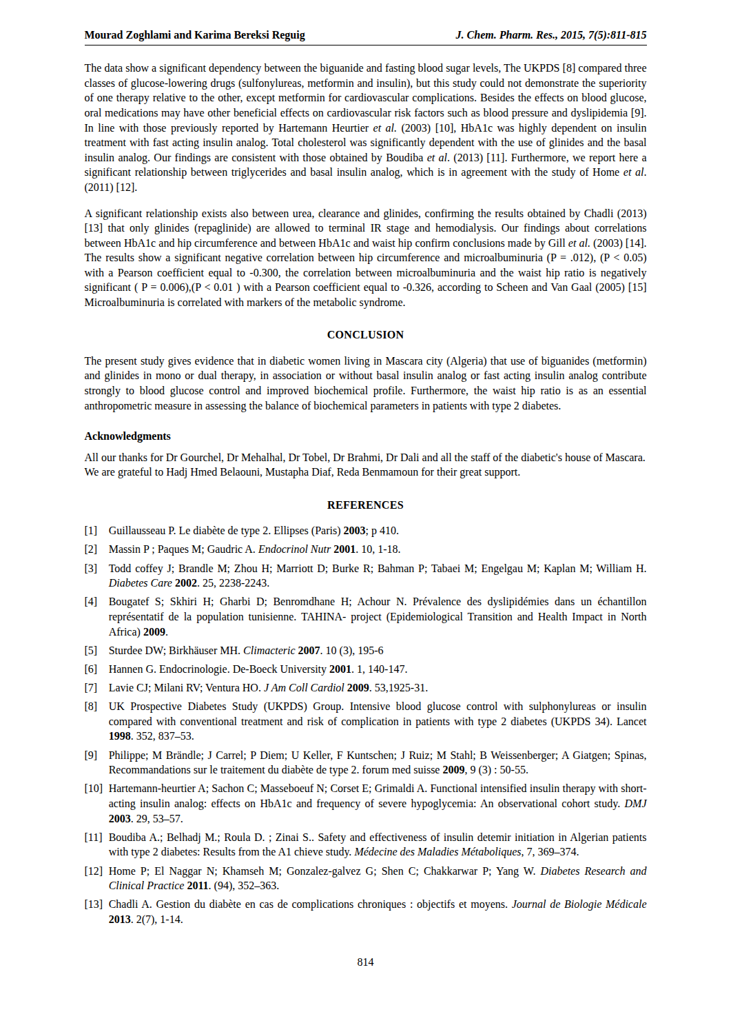Mourad Zoghlami and Karima Bereksi Reguig J. Chem. Pharm. Res., 2015, 7(5):811-815
The data show a significant dependency between the biguanide and fasting blood sugar levels, The UKPDS [8] compared three classes of glucose-lowering drugs (sulfonylureas, metformin and insulin), but this study could not demonstrate the superiority of one therapy relative to the other, except metformin for cardiovascular complications. Besides the effects on blood glucose, oral medications may have other beneficial effects on cardiovascular risk factors such as blood pressure and dyslipidemia [9]. In line with those previously reported by Hartemann Heurtier et al. (2003) [10], HbA1c was highly dependent on insulin treatment with fast acting insulin analog. Total cholesterol was significantly dependent with the use of glinides and the basal insulin analog. Our findings are consistent with those obtained by Boudiba et al. (2013) [11]. Furthermore, we report here a significant relationship between triglycerides and basal insulin analog, which is in agreement with the study of Home et al. (2011) [12].
A significant relationship exists also between urea, clearance and glinides, confirming the results obtained by Chadli (2013) [13] that only glinides (repaglinide) are allowed to terminal IR stage and hemodialysis. Our findings about correlations between HbA1c and hip circumference and between HbA1c and waist hip confirm conclusions made by Gill et al. (2003) [14]. The results show a significant negative correlation between hip circumference and microalbuminuria (P = .012), (P < 0.05) with a Pearson coefficient equal to -0.300, the correlation between microalbuminuria and the waist hip ratio is negatively significant ( P = 0.006),(P < 0.01 ) with a Pearson coefficient equal to -0.326, according to Scheen and Van Gaal (2005) [15] Microalbuminuria is correlated with markers of the metabolic syndrome.
CONCLUSION
The present study gives evidence that in diabetic women living in Mascara city (Algeria) that use of biguanides (metformin) and glinides in mono or dual therapy, in association or without basal insulin analog or fast acting insulin analog contribute strongly to blood glucose control and improved biochemical profile. Furthermore, the waist hip ratio is as an essential anthropometric measure in assessing the balance of biochemical parameters in patients with type 2 diabetes.
Acknowledgments
All our thanks for Dr Gourchel, Dr Mehalhal, Dr Tobel, Dr Brahmi, Dr Dali and all the staff of the diabetic's house of Mascara.
We are grateful to Hadj Hmed Belaouni, Mustapha Diaf, Reda Benmamoun for their great support.
REFERENCES
Guillausseau P. Le diabète de type 2. Ellipses (Paris) 2003; p 410.
Massin P ; Paques M; Gaudric A. Endocrinol Nutr 2001. 10, 1-18.
Todd coffey J; Brandle M; Zhou H; Marriott D; Burke R; Bahman P; Tabaei M; Engelgau M; Kaplan M; William H. Diabetes Care 2002. 25, 2238-2243.
Bougatef S; Skhiri H; Gharbi D; Benromdhane H; Achour N. Prévalence des dyslipidémies dans un échantillon représentatif de la population tunisienne. TAHINA- project (Epidemiological Transition and Health Impact in North Africa) 2009.
Sturdee DW; Birkhäuser MH. Climacteric 2007. 10 (3), 195-6
Hannen G. Endocrinologie. De-Boeck University 2001. 1, 140-147.
Lavie CJ; Milani RV; Ventura HO. J Am Coll Cardiol 2009. 53,1925-31.
UK Prospective Diabetes Study (UKPDS) Group. Intensive blood glucose control with sulphonylureas or insulin compared with conventional treatment and risk of complication in patients with type 2 diabetes (UKPDS 34). Lancet 1998. 352, 837–53.
Philippe; M Brändle; J Carrel; P Diem; U Keller, F Kuntschen; J Ruiz; M Stahl; B Weissenberger; A Giatgen; Spinas, Recommandations sur le traitement du diabète de type 2. forum med suisse 2009, 9 (3) : 50-55.
Hartemann-heurtier A; Sachon C; Masseboeuf N; Corset E; Grimaldi A. Functional intensified insulin therapy with short-acting insulin analog: effects on HbA1c and frequency of severe hypoglycemia: An observational cohort study. DMJ 2003. 29, 53–57.
Boudiba A.; Belhadj M.; Roula D. ; Zinai S.. Safety and effectiveness of insulin detemir initiation in Algerian patients with type 2 diabetes: Results from the A1 chieve study. Médecine des Maladies Métaboliques, 7, 369–374.
Home P; El Naggar N; Khamseh M; Gonzalez-galvez G; Shen C; Chakkarwar P; Yang W. Diabetes Research and Clinical Practice 2011. (94), 352–363.
Chadli A. Gestion du diabète en cas de complications chroniques : objectifs et moyens. Journal de Biologie Médicale 2013. 2(7), 1-14.
814